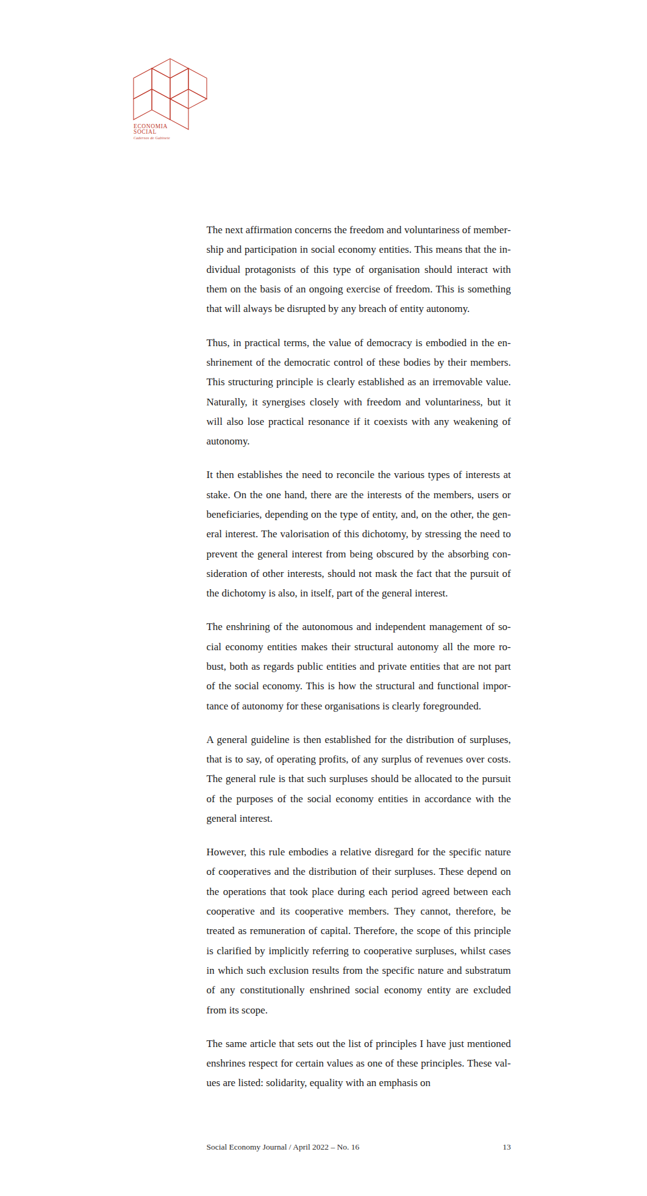ECONOMIA SOCIAL Cadernos de Gabinete
The next affirmation concerns the freedom and voluntariness of membership and participation in social economy entities. This means that the individual protagonists of this type of organisation should interact with them on the basis of an ongoing exercise of freedom. This is something that will always be disrupted by any breach of entity autonomy.
Thus, in practical terms, the value of democracy is embodied in the enshrinement of the democratic control of these bodies by their members. This structuring principle is clearly established as an irremovable value. Naturally, it synergises closely with freedom and voluntariness, but it will also lose practical resonance if it coexists with any weakening of autonomy.
It then establishes the need to reconcile the various types of interests at stake. On the one hand, there are the interests of the members, users or beneficiaries, depending on the type of entity, and, on the other, the general interest. The valorisation of this dichotomy, by stressing the need to prevent the general interest from being obscured by the absorbing consideration of other interests, should not mask the fact that the pursuit of the dichotomy is also, in itself, part of the general interest.
The enshrining of the autonomous and independent management of social economy entities makes their structural autonomy all the more robust, both as regards public entities and private entities that are not part of the social economy. This is how the structural and functional importance of autonomy for these organisations is clearly foregrounded.
A general guideline is then established for the distribution of surpluses, that is to say, of operating profits, of any surplus of revenues over costs. The general rule is that such surpluses should be allocated to the pursuit of the purposes of the social economy entities in accordance with the general interest.
However, this rule embodies a relative disregard for the specific nature of cooperatives and the distribution of their surpluses. These depend on the operations that took place during each period agreed between each cooperative and its cooperative members. They cannot, therefore, be treated as remuneration of capital. Therefore, the scope of this principle is clarified by implicitly referring to cooperative surpluses, whilst cases in which such exclusion results from the specific nature and substratum of any constitutionally enshrined social economy entity are excluded from its scope.
The same article that sets out the list of principles I have just mentioned enshrines respect for certain values as one of these principles. These values are listed: solidarity, equality with an emphasis on
Social Economy Journal / April 2022 – No. 16 13